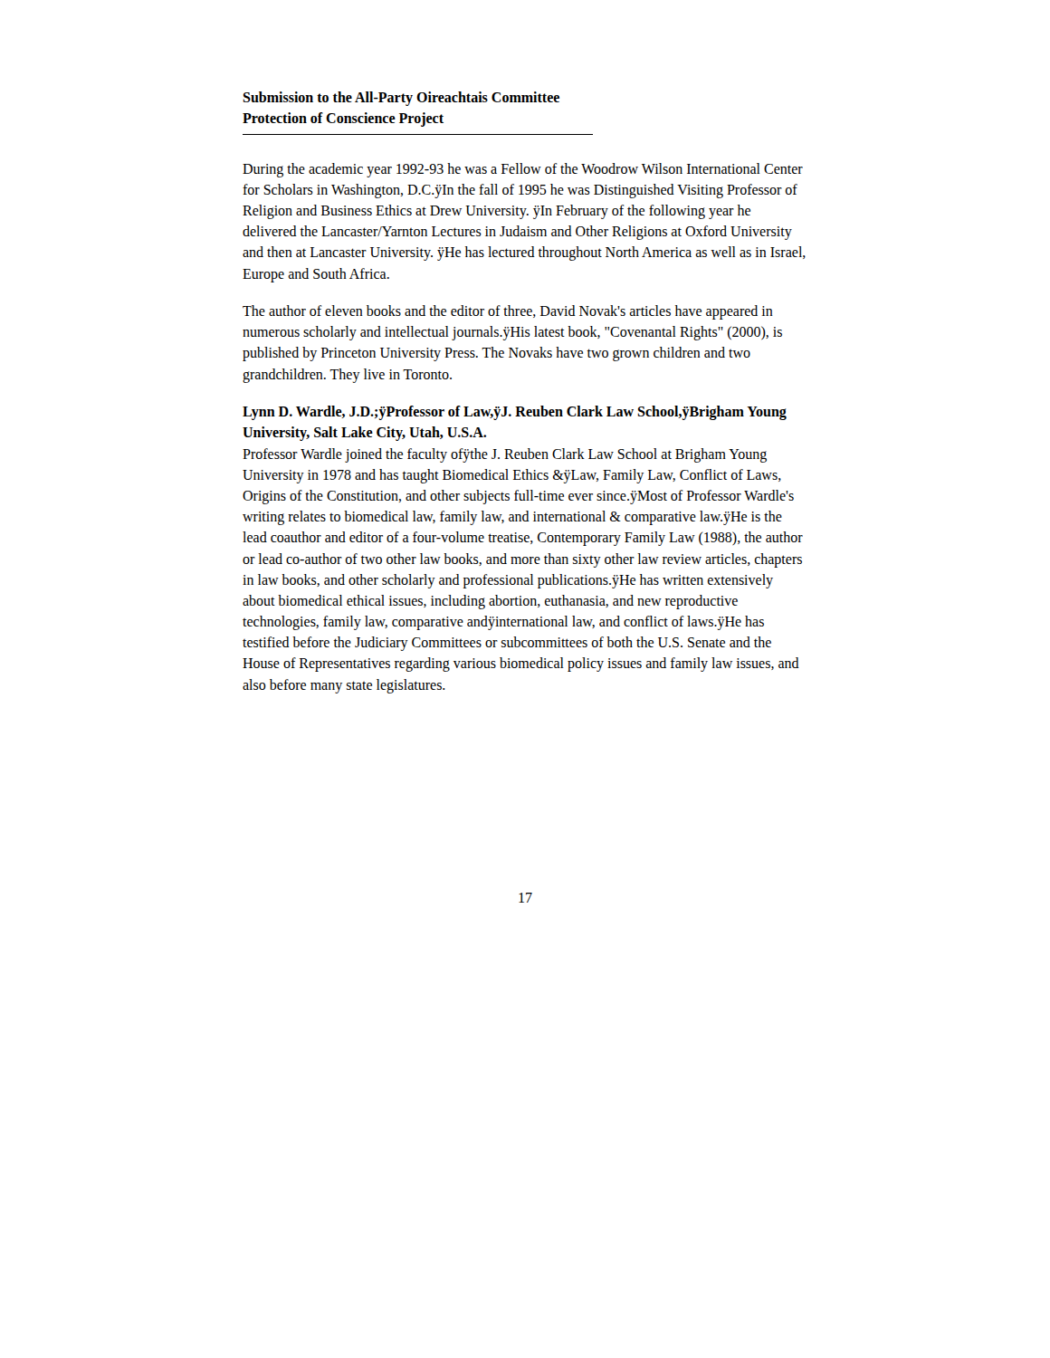Submission to the All-Party Oireachtais Committee
Protection of Conscience Project
During the academic year 1992-93 he was a Fellow of the Woodrow Wilson International Center for Scholars in Washington, D.C.ÿ In the fall of 1995 he was Distinguished Visiting Professor of Religion and Business Ethics at Drew University. ÿ In February of the following year he delivered the Lancaster/Yarnton Lectures in Judaism and Other Religions at Oxford University and then at Lancaster University. ÿ He has lectured throughout North America as well as in Israel, Europe and South Africa.
The author of eleven books and the editor of three, David Novak's articles have appeared in numerous scholarly and intellectual journals.ÿ His latest book, "Covenantal Rights" (2000), is published by Princeton University Press. The Novaks have two grown children and two grandchildren. They live in Toronto.
Lynn D. Wardle, J.D.;ÿ Professor of Law,ÿ J. Reuben Clark Law School,ÿ Brigham Young University, Salt Lake City, Utah, U.S.A.
Professor Wardle joined the faculty ofÿthe J. Reuben Clark Law School at Brigham Young University in 1978 and has taught Biomedical Ethics &ÿ Law, Family Law, Conflict of Laws, Origins of the Constitution, and other subjects full-time ever since.ÿ Most of Professor Wardle's writing relates to biomedical law, family law, and international & comparative law.ÿ He is the lead coauthor and editor of a four-volume treatise, Contemporary Family Law (1988), the author or lead co-author of two other law books, and more than sixty other law review articles, chapters in law books, and other scholarly and professional publications.ÿ He has written extensively about biomedical ethical issues, including abortion, euthanasia, and new reproductive technologies, family law, comparative andÿinternational law, and conflict of laws.ÿ He has testified before the Judiciary Committees or subcommittees of both the U.S. Senate and the House of Representatives regarding various biomedical policy issues and family law issues, and also before many state legislatures.
17